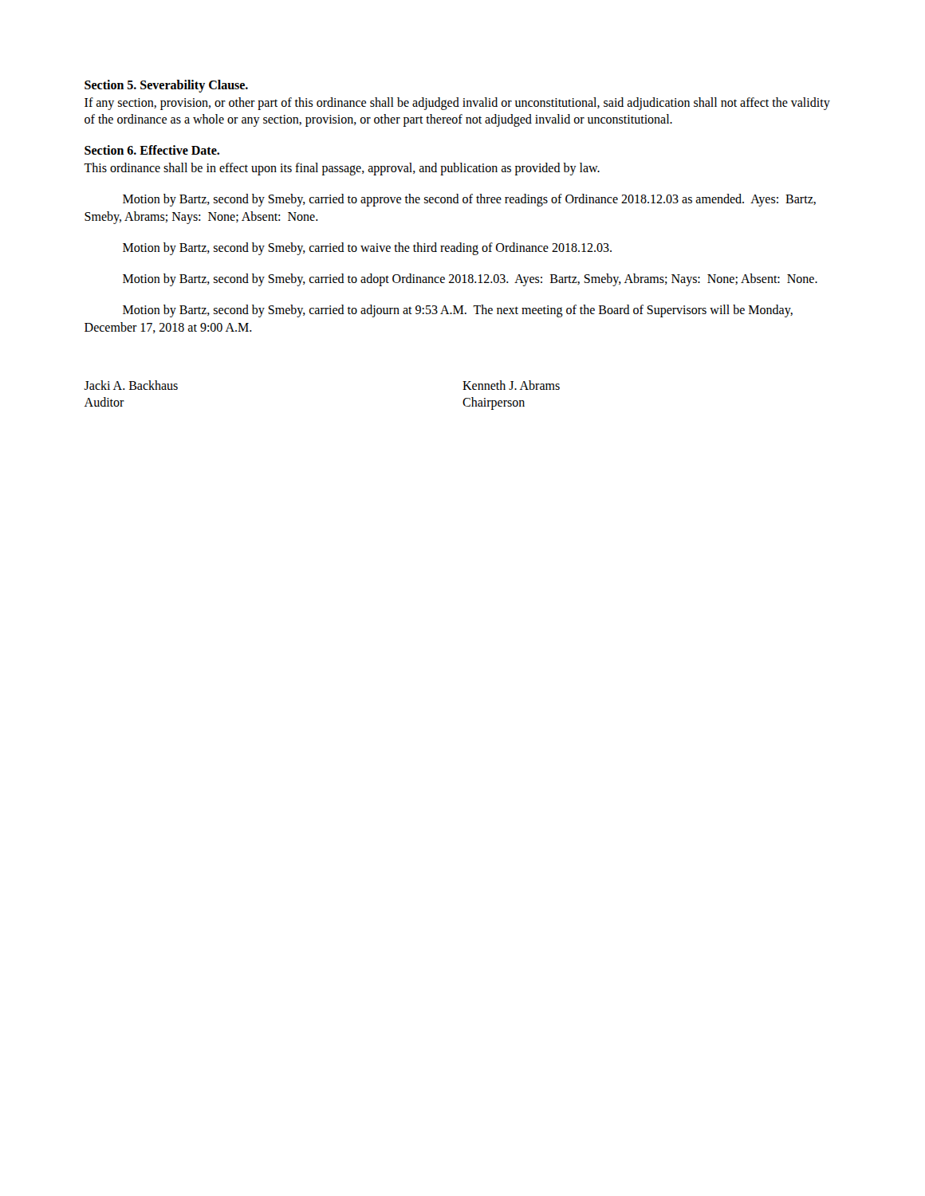Section 5. Severability Clause.
If any section, provision, or other part of this ordinance shall be adjudged invalid or unconstitutional, said adjudication shall not affect the validity of the ordinance as a whole or any section, provision, or other part thereof not adjudged invalid or unconstitutional.
Section 6. Effective Date.
This ordinance shall be in effect upon its final passage, approval, and publication as provided by law.
Motion by Bartz, second by Smeby, carried to approve the second of three readings of Ordinance 2018.12.03 as amended. Ayes: Bartz, Smeby, Abrams; Nays: None; Absent: None.
Motion by Bartz, second by Smeby, carried to waive the third reading of Ordinance 2018.12.03.
Motion by Bartz, second by Smeby, carried to adopt Ordinance 2018.12.03. Ayes: Bartz, Smeby, Abrams; Nays: None; Absent: None.
Motion by Bartz, second by Smeby, carried to adjourn at 9:53 A.M. The next meeting of the Board of Supervisors will be Monday, December 17, 2018 at 9:00 A.M.
| Jacki A. Backhaus Auditor | Kenneth J. Abrams Chairperson |